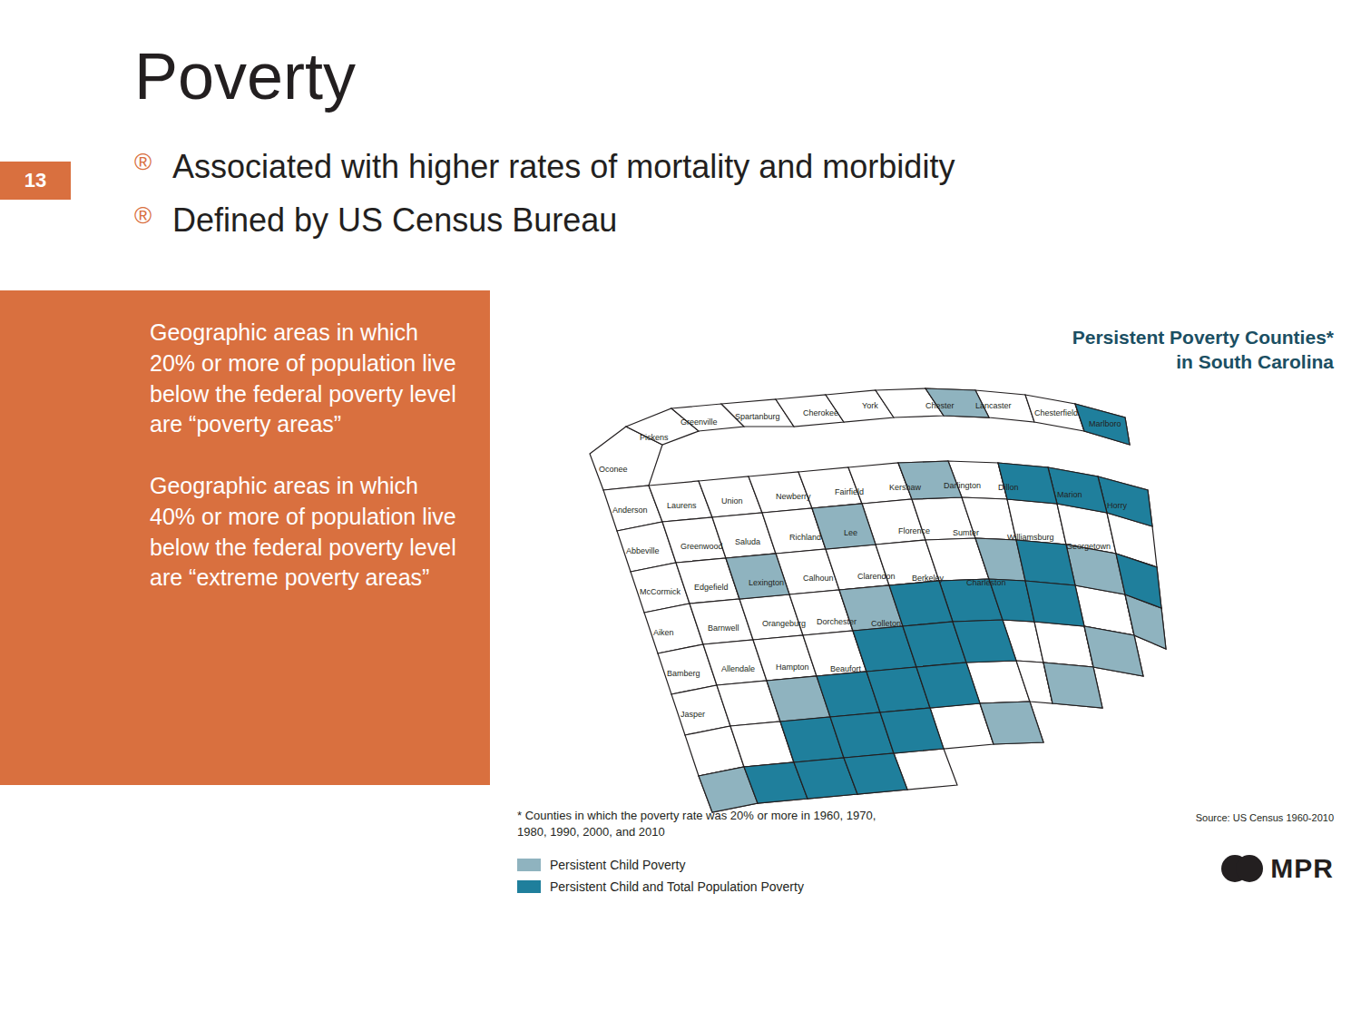Poverty
13
®
Associated with higher rates of mortality and morbidity
®
Defined by US Census Bureau
Geographic areas in which 20% or more of population live below the federal poverty level are “poverty areas”
Geographic areas in which 40% or more of population live below the federal poverty level are “extreme poverty areas”
Persistent Poverty Counties*
in South Carolina
Oconee Pickens Greenville Spartanburg Cherokee York Chester Lancaster Chesterfield Marlboro Anderson Laurens Union Newberry Fairfield Kershaw Darlington Dillon Marion Horry Abbeville Greenwood Saluda Richland Lee Florence Sumter Williamsburg Georgetown McCormick Edgefield Lexington Calhoun Clarendon Berkeley Charleston Aiken Barnwell Orangeburg Dorchester Colleton Bamberg Allendale Hampton Beaufort Jasper
* Counties in which the poverty rate was 20% or more in 1960, 1970, 1980, 1990, 2000, and 2010
Persistent Child Poverty
Persistent Child and Total Population Poverty
Source: US Census 1960-2010
MPR